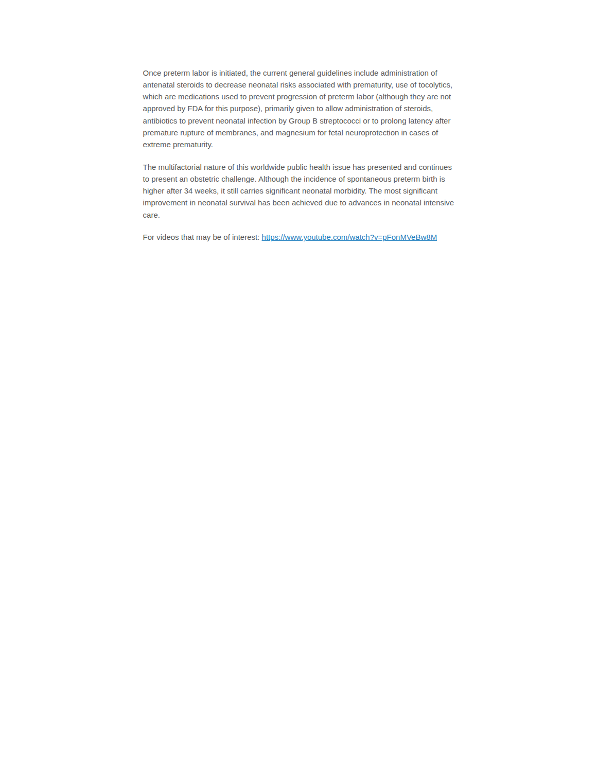Once preterm labor is initiated, the current general guidelines include administration of antenatal steroids to decrease neonatal risks associated with prematurity, use of tocolytics, which are medications used to prevent progression of preterm labor (although they are not approved by FDA for this purpose), primarily given to allow administration of steroids, antibiotics to prevent neonatal infection by Group B streptococci or to prolong latency after premature rupture of membranes, and magnesium for fetal neuroprotection in cases of extreme prematurity.
The multifactorial nature of this worldwide public health issue has presented and continues to present an obstetric challenge. Although the incidence of spontaneous preterm birth is higher after 34 weeks, it still carries significant neonatal morbidity. The most significant improvement in neonatal survival has been achieved due to advances in neonatal intensive care.
For videos that may be of interest: https://www.youtube.com/watch?v=pFonMVeBw8M